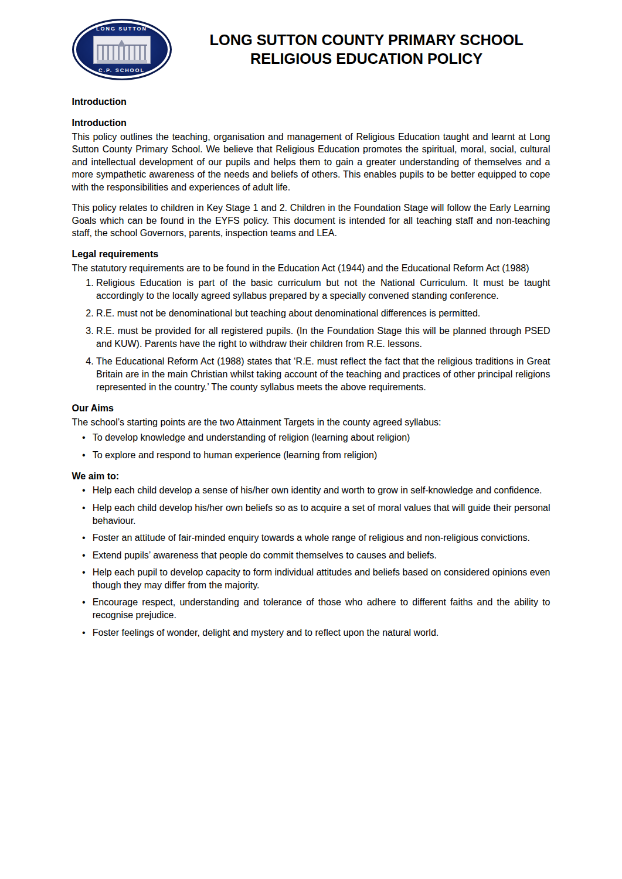Long Sutton
C.P. School
LONG SUTTON COUNTY PRIMARY SCHOOL
RELIGIOUS EDUCATION POLICY
Introduction
Introduction
This policy outlines the teaching, organisation and management of Religious Education taught and learnt at Long Sutton County Primary School. We believe that Religious Education promotes the spiritual, moral, social, cultural and intellectual development of our pupils and helps them to gain a greater understanding of themselves and a more sympathetic awareness of the needs and beliefs of others. This enables pupils to be better equipped to cope with the responsibilities and experiences of adult life.
This policy relates to children in Key Stage 1 and 2. Children in the Foundation Stage will follow the Early Learning Goals which can be found in the EYFS policy. This document is intended for all teaching staff and non-teaching staff, the school Governors, parents, inspection teams and LEA.
Legal requirements
The statutory requirements are to be found in the Education Act (1944) and the Educational Reform Act (1988)
Religious Education is part of the basic curriculum but not the National Curriculum. It must be taught accordingly to the locally agreed syllabus prepared by a specially convened standing conference.
R.E. must not be denominational but teaching about denominational differences is permitted.
R.E. must be provided for all registered pupils. (In the Foundation Stage this will be planned through PSED and KUW). Parents have the right to withdraw their children from R.E. lessons.
The Educational Reform Act (1988) states that ‘R.E. must reflect the fact that the religious traditions in Great Britain are in the main Christian whilst taking account of the teaching and practices of other principal religions represented in the country.’ The county syllabus meets the above requirements.
Our Aims
The school’s starting points are the two Attainment Targets in the county agreed syllabus:
To develop knowledge and understanding of religion (learning about religion)
To explore and respond to human experience (learning from religion)
We aim to:
Help each child develop a sense of his/her own identity and worth to grow in self-knowledge and confidence.
Help each child develop his/her own beliefs so as to acquire a set of moral values that will guide their personal behaviour.
Foster an attitude of fair-minded enquiry towards a whole range of religious and non-religious convictions.
Extend pupils’ awareness that people do commit themselves to causes and beliefs.
Help each pupil to develop capacity to form individual attitudes and beliefs based on considered opinions even though they may differ from the majority.
Encourage respect, understanding and tolerance of those who adhere to different faiths and the ability to recognise prejudice.
Foster feelings of wonder, delight and mystery and to reflect upon the natural world.